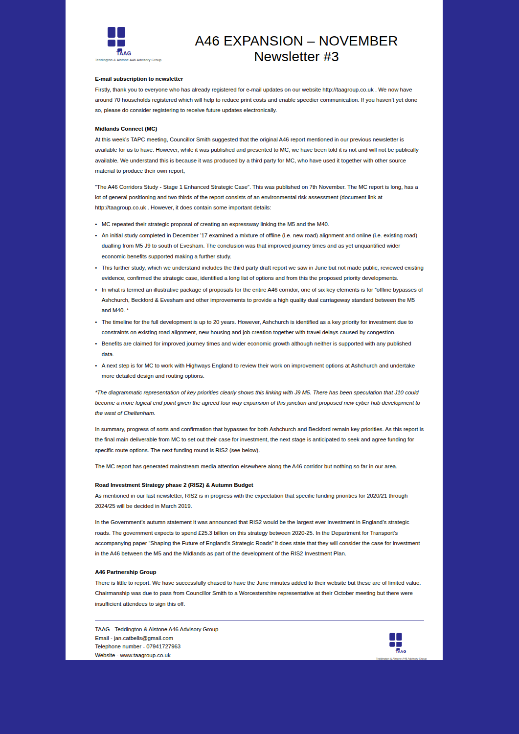TAAG
Teddington & Alstone A46 Advisory Group
A46 EXPANSION – NOVEMBER Newsletter #3
E-mail subscription to newsletter
Firstly, thank you to everyone who has already registered for e-mail updates on our website http://taagroup.co.uk . We now have around 70 households registered which will help to reduce print costs and enable speedier communication. If you haven’t yet done so, please do consider registering to receive future updates electronically.
Midlands Connect (MC)
At this week’s TAPC meeting, Councillor Smith suggested that the original A46 report mentioned in our previous newsletter is available for us to have. However, while it was published and presented to MC, we have been told it is not and will not be publically available. We understand this is because it was produced by a third party for MC, who have used it together with other source material to produce their own report,
“The A46 Corridors Study - Stage 1 Enhanced Strategic Case”. This was published on 7th November. The MC report is long, has a lot of general positioning and two thirds of the report consists of an environmental risk assessment (document link at http://taagroup.co.uk . However, it does contain some important details:
MC repeated their strategic proposal of creating an expressway linking the M5 and the M40.
An initial study completed in December ’17 examined a mixture of offline (i.e. new road) alignment and online (i.e. existing road) dualling from M5 J9 to south of Evesham. The conclusion was that improved journey times and as yet unquantified wider economic benefits supported making a further study.
This further study, which we understand includes the third party draft report we saw in June but not made public, reviewed existing evidence, confirmed the strategic case, identified a long list of options and from this the proposed priority developments.
In what is termed an illustrative package of proposals for the entire A46 corridor, one of six key elements is for “offline bypasses of Ashchurch, Beckford & Evesham and other improvements to provide a high quality dual carriageway standard between the M5 and M40. *
The timeline for the full development is up to 20 years. However, Ashchurch is identified as a key priority for investment due to constraints on existing road alignment, new housing and job creation together with travel delays caused by congestion.
Benefits are claimed for improved journey times and wider economic growth although neither is supported with any published data.
A next step is for MC to work with Highways England to review their work on improvement options at Ashchurch and undertake more detailed design and routing options.
*The diagrammatic representation of key priorities clearly shows this linking with J9 M5. There has been speculation that J10 could become a more logical end point given the agreed four way expansion of this junction and proposed new cyber hub development to the west of Cheltenham.
In summary, progress of sorts and confirmation that bypasses for both Ashchurch and Beckford remain key priorities. As this report is the final main deliverable from MC to set out their case for investment, the next stage is anticipated to seek and agree funding for specific route options. The next funding round is RIS2 (see below).
The MC report has generated mainstream media attention elsewhere along the A46 corridor but nothing so far in our area.
Road Investment Strategy phase 2 (RIS2) & Autumn Budget
As mentioned in our last newsletter, RIS2 is in progress with the expectation that specific funding priorities for 2020/21 through 2024/25 will be decided in March 2019.
In the Government’s autumn statement it was announced that RIS2 would be the largest ever investment in England’s strategic roads. The government expects to spend £25.3 billion on this strategy between 2020-25. In the Department for Transport’s accompanying paper “Shaping the Future of England's Strategic Roads” it does state that they will consider the case for investment in the A46 between the M5 and the Midlands as part of the development of the RIS2 Investment Plan.
A46 Partnership Group
There is little to report. We have successfully chased to have the June minutes added to their website but these are of limited value. Chairmanship was due to pass from Councillor Smith to a Worcestershire representative at their October meeting but there were insufficient attendees to sign this off.
TAAG - Teddington & Alstone A46 Advisory Group
Email - jan.catbells@gmail.com
Telephone number - 07941727963
Website - www.taagroup.co.uk
TAAG
Teddington & Alstone A46 Advisory Group